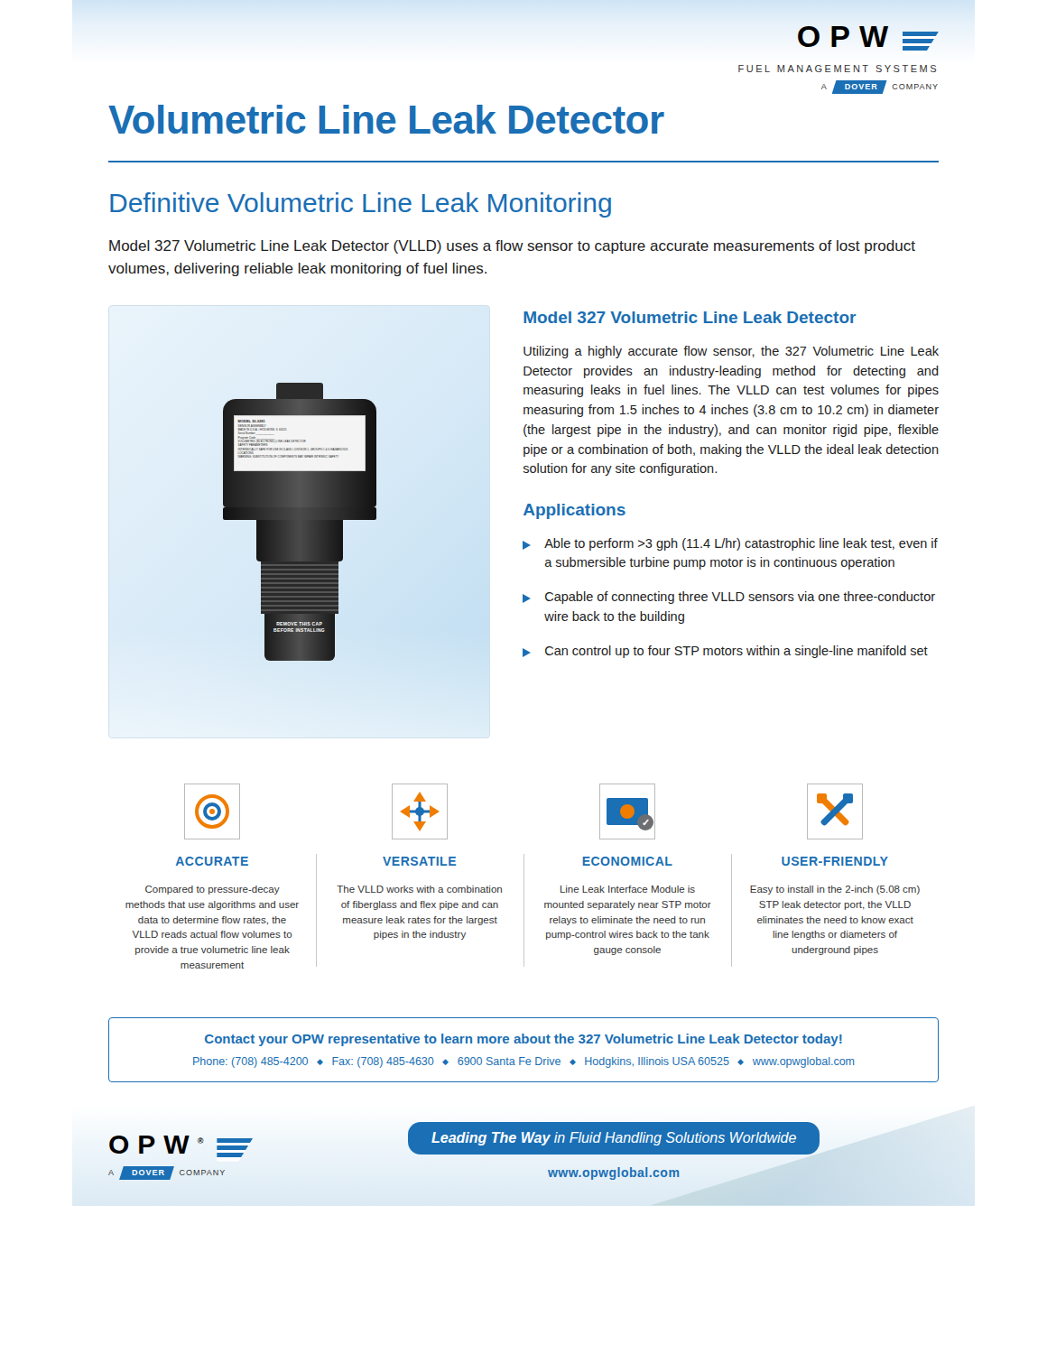OPW
FUEL MANAGEMENT SYSTEMS
A DOVER COMPANY
Volumetric Line Leak Detector
Definitive Volumetric Line Leak Monitoring
Model 327 Volumetric Line Leak Detector (VLLD) uses a flow sensor to capture accurate measurements of lost product volumes, delivering reliable leak monitoring of fuel lines.
MODEL 30-3281
SENSOR ASSEMBLY
MADE IN U.S.A. / HODGKINS, IL 60525
Serial Number ____________
Program Code ____________
VOLUMETRIC (ELECTRONIC) LINE LEAK DETECTOR
SAFETY PARAMETERS
INTRINSICALLY SAFE FOR USE IN CLASS I, DIVISION 1, GROUPS C & D HAZARDOUS LOCATIONS
WARNING: SUBSTITUTION OF COMPONENTS MAY IMPAIR INTRINSIC SAFETY
REMOVE THIS CAP
BEFORE INSTALLING
Model 327 Volumetric Line Leak Detector
Utilizing a highly accurate flow sensor, the 327 Volumetric Line Leak Detector provides an industry-leading method for detecting and measuring leaks in fuel lines. The VLLD can test volumes for pipes measuring from 1.5 inches to 4 inches (3.8 cm to 10.2 cm) in diameter (the largest pipe in the industry), and can monitor rigid pipe, flexible pipe or a combination of both, making the VLLD the ideal leak detection solution for any site configuration.
Applications
Able to perform >3 gph (11.4 L/hr) catastrophic line leak test, even if a submersible turbine pump motor is in continuous operation
Capable of connecting three VLLD sensors via one three-conductor wire back to the building
Can control up to four STP motors within a single-line manifold set
ACCURATE
Compared to pressure-decay methods that use algorithms and user data to determine flow rates, the VLLD reads actual flow volumes to provide a true volumetric line leak measurement
VERSATILE
The VLLD works with a combination of fiberglass and flex pipe and can measure leak rates for the largest pipes in the industry
✓
ECONOMICAL
Line Leak Interface Module is mounted separately near STP motor relays to eliminate the need to run pump-control wires back to the tank gauge console
USER-FRIENDLY
Easy to install in the 2-inch (5.08 cm) STP leak detector port, the VLLD eliminates the need to know exact line lengths or diameters of underground pipes
Contact your OPW representative to learn more about the 327 Volumetric Line Leak Detector today!
Phone: (708) 485-4200 ◆ Fax: (708) 485-4630 ◆ 6900 Santa Fe Drive ◆ Hodgkins, Illinois USA 60525 ◆ www.opwglobal.com
OPW®
A DOVER COMPANY
Leading The Way in Fluid Handling Solutions Worldwide
www.opwglobal.com